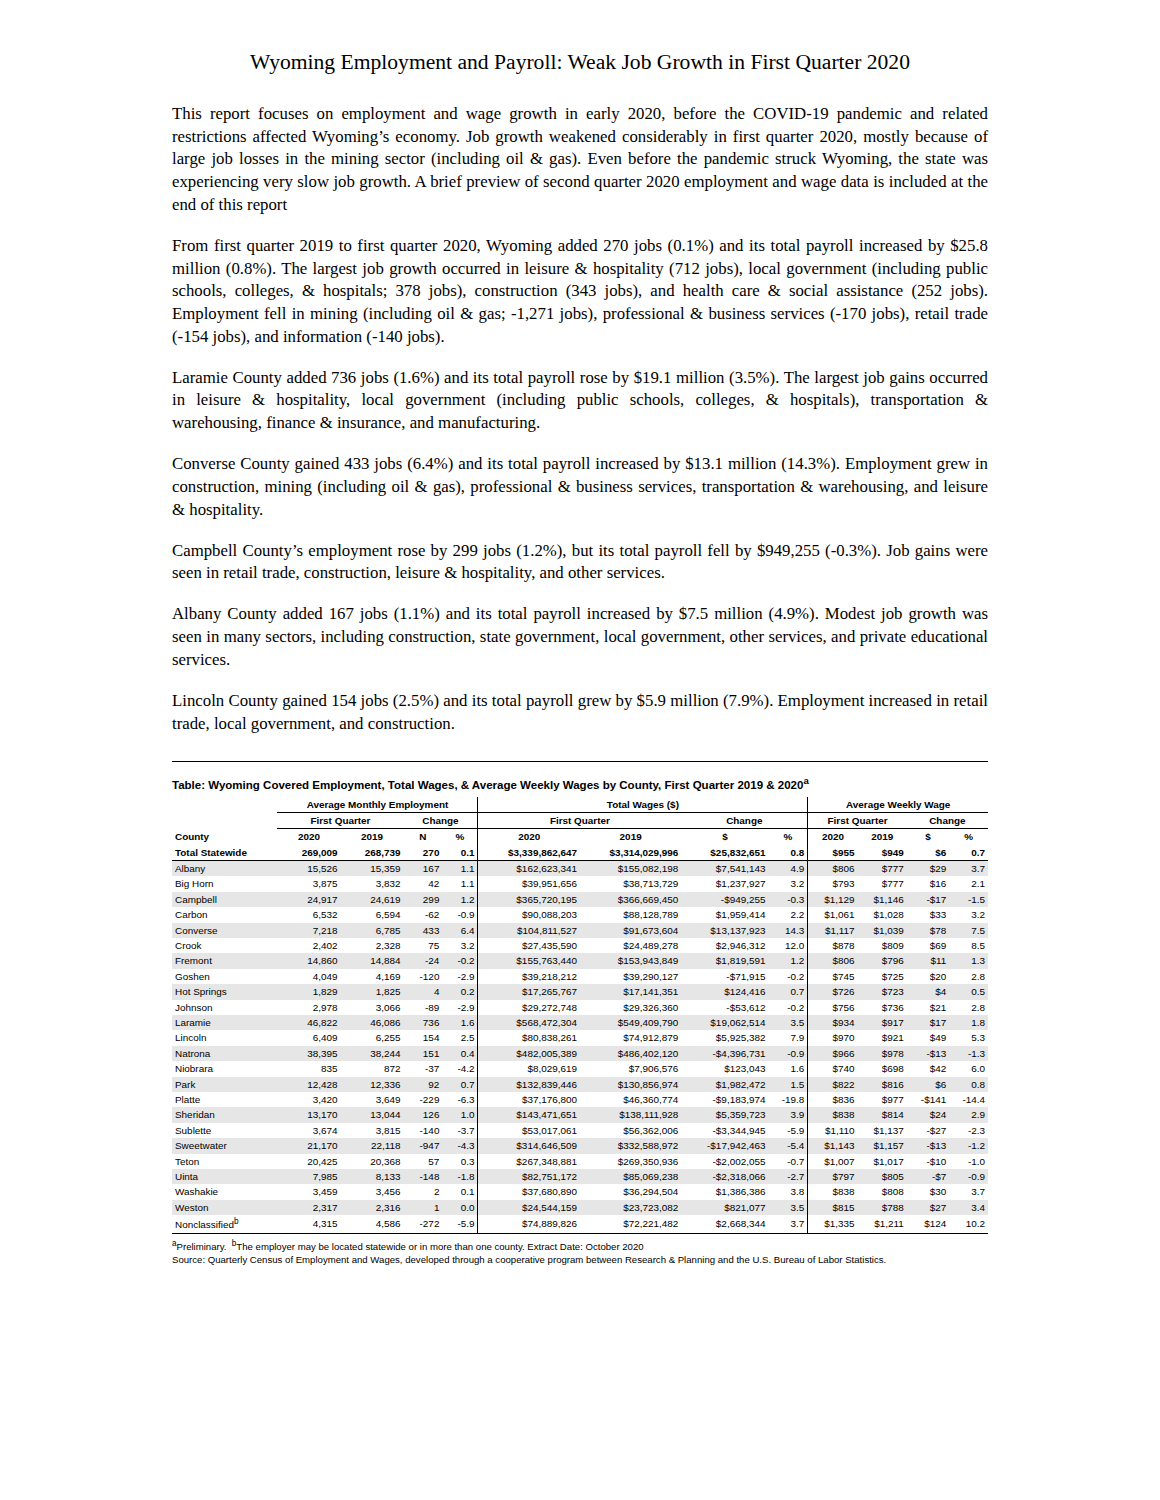Wyoming Employment and Payroll: Weak Job Growth in First Quarter 2020
This report focuses on employment and wage growth in early 2020, before the COVID-19 pandemic and related restrictions affected Wyoming’s economy. Job growth weakened considerably in first quarter 2020, mostly because of large job losses in the mining sector (including oil & gas). Even before the pandemic struck Wyoming, the state was experiencing very slow job growth. A brief preview of second quarter 2020 employment and wage data is included at the end of this report
From first quarter 2019 to first quarter 2020, Wyoming added 270 jobs (0.1%) and its total payroll increased by $25.8 million (0.8%). The largest job growth occurred in leisure & hospitality (712 jobs), local government (including public schools, colleges, & hospitals; 378 jobs), construction (343 jobs), and health care & social assistance (252 jobs). Employment fell in mining (including oil & gas; -1,271 jobs), professional & business services (-170 jobs), retail trade (-154 jobs), and information (-140 jobs).
Laramie County added 736 jobs (1.6%) and its total payroll rose by $19.1 million (3.5%). The largest job gains occurred in leisure & hospitality, local government (including public schools, colleges, & hospitals), transportation & warehousing, finance & insurance, and manufacturing.
Converse County gained 433 jobs (6.4%) and its total payroll increased by $13.1 million (14.3%). Employment grew in construction, mining (including oil & gas), professional & business services, transportation & warehousing, and leisure & hospitality.
Campbell County’s employment rose by 299 jobs (1.2%), but its total payroll fell by $949,255 (-0.3%). Job gains were seen in retail trade, construction, leisure & hospitality, and other services.
Albany County added 167 jobs (1.1%) and its total payroll increased by $7.5 million (4.9%). Modest job growth was seen in many sectors, including construction, state government, local government, other services, and private educational services.
Lincoln County gained 154 jobs (2.5%) and its total payroll grew by $5.9 million (7.9%). Employment increased in retail trade, local government, and construction.
Table: Wyoming Covered Employment, Total Wages, & Average Weekly Wages by County, First Quarter 2019 & 2020a
| | Average Monthly Employment | Total Wages ($) | Average Weekly Wage |
| --- | --- | --- | --- |
| | First Quarter | Change | First Quarter | Change | First Quarter | Change |
| County | 2020 | 2019 | N | % | 2020 | 2019 | $ | % | 2020 | 2019 | $ | % |
| Total Statewide | 269,009 | 268,739 | 270 | 0.1 | $3,339,862,647 | $3,314,029,996 | $25,832,651 | 0.8 | $955 | $949 | $6 | 0.7 |
| Albany | 15,526 | 15,359 | 167 | 1.1 | $162,623,341 | $155,082,198 | $7,541,143 | 4.9 | $806 | $777 | $29 | 3.7 |
| Big Horn | 3,875 | 3,832 | 42 | 1.1 | $39,951,656 | $38,713,729 | $1,237,927 | 3.2 | $793 | $777 | $16 | 2.1 |
| Campbell | 24,917 | 24,619 | 299 | 1.2 | $365,720,195 | $366,669,450 | -$949,255 | -0.3 | $1,129 | $1,146 | -$17 | -1.5 |
| Carbon | 6,532 | 6,594 | -62 | -0.9 | $90,088,203 | $88,128,789 | $1,959,414 | 2.2 | $1,061 | $1,028 | $33 | 3.2 |
| Converse | 7,218 | 6,785 | 433 | 6.4 | $104,811,527 | $91,673,604 | $13,137,923 | 14.3 | $1,117 | $1,039 | $78 | 7.5 |
| Crook | 2,402 | 2,328 | 75 | 3.2 | $27,435,590 | $24,489,278 | $2,946,312 | 12.0 | $878 | $809 | $69 | 8.5 |
| Fremont | 14,860 | 14,884 | -24 | -0.2 | $155,763,440 | $153,943,849 | $1,819,591 | 1.2 | $806 | $796 | $11 | 1.3 |
| Goshen | 4,049 | 4,169 | -120 | -2.9 | $39,218,212 | $39,290,127 | -$71,915 | -0.2 | $745 | $725 | $20 | 2.8 |
| Hot Springs | 1,829 | 1,825 | 4 | 0.2 | $17,265,767 | $17,141,351 | $124,416 | 0.7 | $726 | $723 | $4 | 0.5 |
| Johnson | 2,978 | 3,066 | -89 | -2.9 | $29,272,748 | $29,326,360 | -$53,612 | -0.2 | $756 | $736 | $21 | 2.8 |
| Laramie | 46,822 | 46,086 | 736 | 1.6 | $568,472,304 | $549,409,790 | $19,062,514 | 3.5 | $934 | $917 | $17 | 1.8 |
| Lincoln | 6,409 | 6,255 | 154 | 2.5 | $80,838,261 | $74,912,879 | $5,925,382 | 7.9 | $970 | $921 | $49 | 5.3 |
| Natrona | 38,395 | 38,244 | 151 | 0.4 | $482,005,389 | $486,402,120 | -$4,396,731 | -0.9 | $966 | $978 | -$13 | -1.3 |
| Niobrara | 835 | 872 | -37 | -4.2 | $8,029,619 | $7,906,576 | $123,043 | 1.6 | $740 | $698 | $42 | 6.0 |
| Park | 12,428 | 12,336 | 92 | 0.7 | $132,839,446 | $130,856,974 | $1,982,472 | 1.5 | $822 | $816 | $6 | 0.8 |
| Platte | 3,420 | 3,649 | -229 | -6.3 | $37,176,800 | $46,360,774 | -$9,183,974 | -19.8 | $836 | $977 | -$141 | -14.4 |
| Sheridan | 13,170 | 13,044 | 126 | 1.0 | $143,471,651 | $138,111,928 | $5,359,723 | 3.9 | $838 | $814 | $24 | 2.9 |
| Sublette | 3,674 | 3,815 | -140 | -3.7 | $53,017,061 | $56,362,006 | -$3,344,945 | -5.9 | $1,110 | $1,137 | -$27 | -2.3 |
| Sweetwater | 21,170 | 22,118 | -947 | -4.3 | $314,646,509 | $332,588,972 | -$17,942,463 | -5.4 | $1,143 | $1,157 | -$13 | -1.2 |
| Teton | 20,425 | 20,368 | 57 | 0.3 | $267,348,881 | $269,350,936 | -$2,002,055 | -0.7 | $1,007 | $1,017 | -$10 | -1.0 |
| Uinta | 7,985 | 8,133 | -148 | -1.8 | $82,751,172 | $85,069,238 | -$2,318,066 | -2.7 | $797 | $805 | -$7 | -0.9 |
| Washakie | 3,459 | 3,456 | 2 | 0.1 | $37,680,890 | $36,294,504 | $1,386,386 | 3.8 | $838 | $808 | $30 | 3.7 |
| Weston | 2,317 | 2,316 | 1 | 0.0 | $24,544,159 | $23,723,082 | $821,077 | 3.5 | $815 | $788 | $27 | 3.4 |
| Nonclassified b | 4,315 | 4,586 | -272 | -5.9 | $74,889,826 | $72,221,482 | $2,668,344 | 3.7 | $1,335 | $1,211 | $124 | 10.2 |
aPreliminary. bThe employer may be located statewide or in more than one county. Extract Date: October 2020
Source: Quarterly Census of Employment and Wages, developed through a cooperative program between Research & Planning and the U.S. Bureau of Labor Statistics.